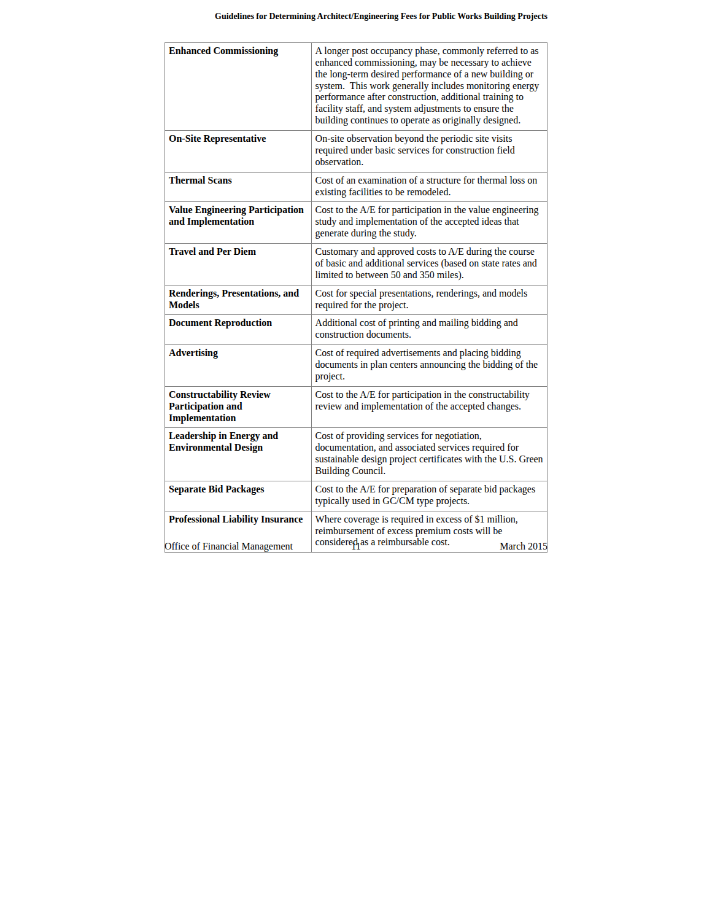Guidelines for Determining Architect/Engineering Fees for Public Works Building Projects
| Enhanced Commissioning | A longer post occupancy phase, commonly referred to as enhanced commissioning, may be necessary to achieve the long-term desired performance of a new building or system. This work generally includes monitoring energy performance after construction, additional training to facility staff, and system adjustments to ensure the building continues to operate as originally designed. |
| On-Site Representative | On-site observation beyond the periodic site visits required under basic services for construction field observation. |
| Thermal Scans | Cost of an examination of a structure for thermal loss on existing facilities to be remodeled. |
| Value Engineering Participation and Implementation | Cost to the A/E for participation in the value engineering study and implementation of the accepted ideas that generate during the study. |
| Travel and Per Diem | Customary and approved costs to A/E during the course of basic and additional services (based on state rates and limited to between 50 and 350 miles). |
| Renderings, Presentations, and Models | Cost for special presentations, renderings, and models required for the project. |
| Document Reproduction | Additional cost of printing and mailing bidding and construction documents. |
| Advertising | Cost of required advertisements and placing bidding documents in plan centers announcing the bidding of the project. |
| Constructability Review Participation and Implementation | Cost to the A/E for participation in the constructability review and implementation of the accepted changes. |
| Leadership in Energy and Environmental Design | Cost of providing services for negotiation, documentation, and associated services required for sustainable design project certificates with the U.S. Green Building Council. |
| Separate Bid Packages | Cost to the A/E for preparation of separate bid packages typically used in GC/CM type projects. |
| Professional Liability Insurance | Where coverage is required in excess of $1 million, reimbursement of excess premium costs will be considered as a reimbursable cost. |
| Office of Financial Management | 11 | March 2015 |